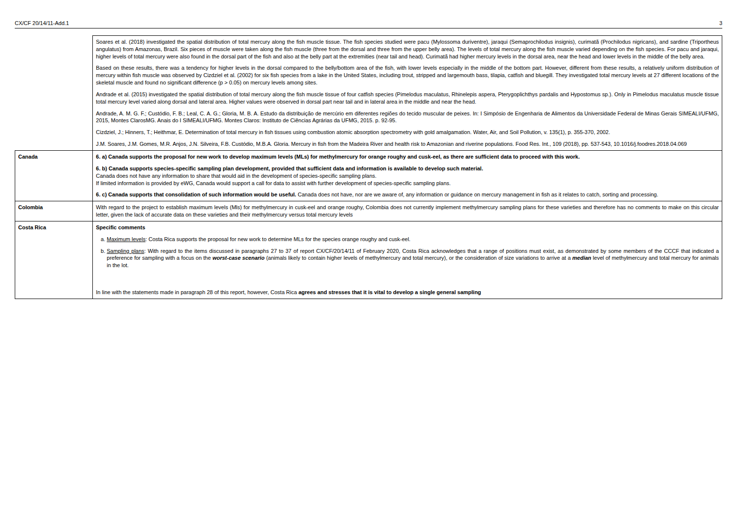CX/CF 20/14/11-Add.1 3
| | Soares et al. (2018) investigated the spatial distribution of total mercury along the fish muscle tissue. The fish species studied were pacu (Mylossoma duriventre), jaraqui (Semaprochilodus insignis), curimatã (Prochilodus nigricans), and sardine (Triportheus angulatus) from Amazonas, Brazil. Six pieces of muscle were taken along the fish muscle (three from the dorsal and three from the upper belly area). The levels of total mercury along the fish muscle varied depending on the fish species. For pacu and jaraqui, higher levels of total mercury were also found in the dorsal part of the fish and also at the belly part at the extremities (near tail and head). Curimatã had higher mercury levels in the dorsal area, near the head and lower levels in the middle of the belly area. Based on these results, there was a tendency for higher levels in the dorsal compared to the belly/bottom area of the fish, with lower levels especially in the middle of the bottom part. However, different from these results, a relatively uniform distribution of mercury within fish muscle was observed by Cizdziel et al. (2002) for six fish species from a lake in the United States, including trout, stripped and largemouth bass, tilapia, catfish and bluegill. They investigated total mercury levels at 27 different locations of the skeletal muscle and found no significant difference (p > 0.05) on mercury levels among sites. Andrade et al. (2015) investigated the spatial distribution of total mercury along the fish muscle tissue of four catfish species (Pimelodus maculatus, Rhinelepis aspera, Pterygoplichthys pardalis and Hypostomus sp.). Only in Pimelodus maculatus muscle tissue total mercury level varied along dorsal and lateral area. Higher values were observed in dorsal part near tail and in lateral area in the middle and near the head. Andrade, A. M. G. F.; Custódio, F. B.; Leal, C. A. G.; Gloria, M. B. A. Estudo da distribuição de mercúrio em diferentes regiões do tecido muscular de peixes. In: I Simpósio de Engenharia de Alimentos da Universidade Federal de Minas Gerais SIMEALI/UFMG, 2015, Montes ClarosMG. Anais do I SIMEALI/UFMG. Montes Claros: Instituto de Ciências Agrárias da UFMG, 2015. p. 92-95. Cizdziel, J.; Hinners, T.; Heithmar, E. Determination of total mercury in fish tissues using combustion atomic absorption spectrometry with gold amalgamation. Water, Air, and Soil Pollution, v. 135(1), p. 355-370, 2002. J.M. Soares, J.M. Gomes, M.R. Anjos, J.N. Silveira, F.B. Custódio, M.B.A. Gloria. Mercury in fish from the Madeira River and health risk to Amazonian and riverine populations. Food Res. Int., 109 (2018), pp. 537-543, 10.1016/j.foodres.2018.04.069 |
| Canada | 6. a) Canada supports the proposal for new work to develop maximum levels (MLs) for methylmercury for orange roughy and cusk-eel, as there are sufficient data to proceed with this work. 6. b) Canada supports species-specific sampling plan development, provided that sufficient data and information is available to develop such material. Canada does not have any information to share that would aid in the development of species-specific sampling plans. If limited information is provided by eWG, Canada would support a call for data to assist with further development of species-specific sampling plans. 6. c) Canada supports that consolidation of such information would be useful. Canada does not have, nor are we aware of, any information or guidance on mercury management in fish as it relates to catch, sorting and processing. |
| Colombia | With regard to the project to establish maximum levels (Mls) for methylmercury in cusk-eel and orange roughy, Colombia does not currently implement methylmercury sampling plans for these varieties and therefore has no comments to make on this circular letter, given the lack of accurate data on these varieties and their methylmercury versus total mercury levels |
| Costa Rica | Specific comments Maximum levels : Costa Rica supports the proposal for new work to determine MLs for the species orange roughy and cusk-eel. Sampling plans : With regard to the items discussed in paragraphs 27 to 37 of report CX/CF/20/14/11 of February 2020, Costa Rica acknowledges that a range of positions must exist, as demonstrated by some members of the CCCF that indicated a preference for sampling with a focus on the worst-case scenario (animals likely to contain higher levels of methylmercury and total mercury), or the consideration of size variations to arrive at a median level of methylmercury and total mercury for animals in the lot. In line with the statements made in paragraph 28 of this report, however, Costa Rica agrees and stresses that it is vital to develop a single general sampling |